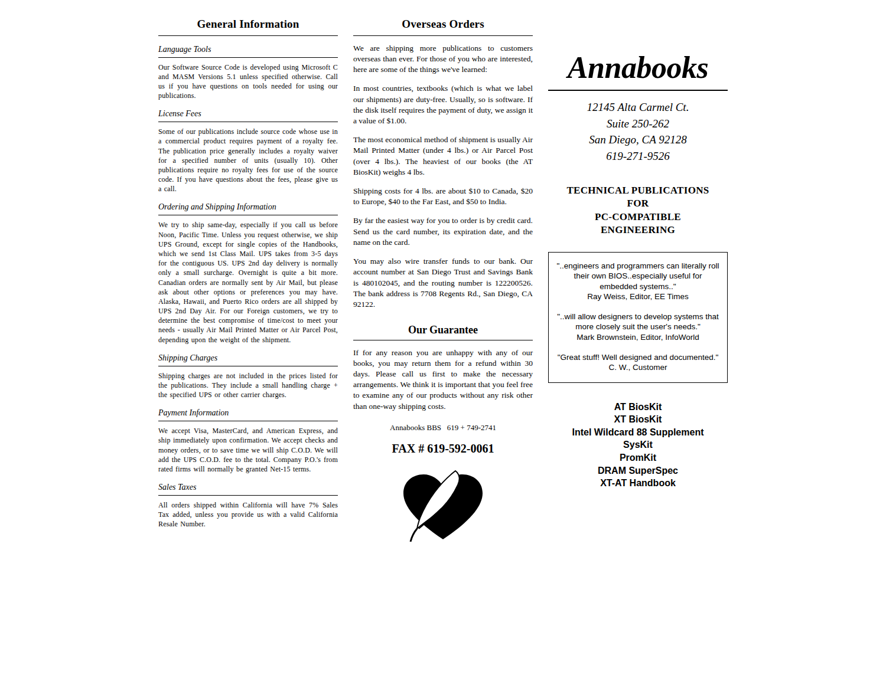General Information
Language Tools
Our Software Source Code is developed using Microsoft C and MASM Versions 5.1 unless specified otherwise. Call us if you have questions on tools needed for using our publications.
License Fees
Some of our publications include source code whose use in a commercial product requires payment of a royalty fee. The publication price generally includes a royalty waiver for a specified number of units (usually 10). Other publications require no royalty fees for use of the source code. If you have questions about the fees, please give us a call.
Ordering and Shipping Information
We try to ship same-day, especially if you call us before Noon, Pacific Time. Unless you request otherwise, we ship UPS Ground, except for single copies of the Handbooks, which we send 1st Class Mail. UPS takes from 3-5 days for the contiguous US. UPS 2nd day delivery is normally only a small surcharge. Overnight is quite a bit more. Canadian orders are normally sent by Air Mail, but please ask about other options or preferences you may have. Alaska, Hawaii, and Puerto Rico orders are all shipped by UPS 2nd Day Air. For our Foreign customers, we try to determine the best compromise of time/cost to meet your needs - usually Air Mail Printed Matter or Air Parcel Post, depending upon the weight of the shipment.
Shipping Charges
Shipping charges are not included in the prices listed for the publications. They include a small handling charge + the specified UPS or other carrier charges.
Payment Information
We accept Visa, MasterCard, and American Express, and ship immediately upon confirmation. We accept checks and money orders, or to save time we will ship C.O.D. We will add the UPS C.O.D. fee to the total. Company P.O.'s from rated firms will normally be granted Net-15 terms.
Sales Taxes
All orders shipped within California will have 7% Sales Tax added, unless you provide us with a valid California Resale Number.
Overseas Orders
We are shipping more publications to customers overseas than ever. For those of you who are interested, here are some of the things we've learned:
In most countries, textbooks (which is what we label our shipments) are duty-free. Usually, so is software. If the disk itself requires the payment of duty, we assign it a value of $1.00.
The most economical method of shipment is usually Air Mail Printed Matter (under 4 lbs.) or Air Parcel Post (over 4 lbs.). The heaviest of our books (the AT BiosKit) weighs 4 lbs.
Shipping costs for 4 lbs. are about $10 to Canada, $20 to Europe, $40 to the Far East, and $50 to India.
By far the easiest way for you to order is by credit card. Send us the card number, its expiration date, and the name on the card.
You may also wire transfer funds to our bank. Our account number at San Diego Trust and Savings Bank is 480102045, and the routing number is 122200526. The bank address is 7708 Regents Rd., San Diego, CA 92122.
Our Guarantee
If for any reason you are unhappy with any of our books, you may return them for a refund within 30 days. Please call us first to make the necessary arrangements. We think it is important that you feel free to examine any of our products without any risk other than one-way shipping costs.
Annabooks BBS 619 + 749-2741
FAX # 619-592-0061
Annabooks
12145 Alta Carmel Ct.
Suite 250-262
San Diego, CA 92128
619-271-9526
TECHNICAL PUBLICATIONS
FOR
PC-COMPATIBLE
ENGINEERING
"..engineers and programmers can literally roll their own BIOS..especially useful for embedded systems.."
Ray Weiss, Editor, EE Times
"..will allow designers to develop systems that more closely suit the user's needs."
Mark Brownstein, Editor, InfoWorld
"Great stuff! Well designed and documented."
C. W., Customer
AT BiosKit
XT BiosKit
Intel Wildcard 88 Supplement
SysKit
PromKit
DRAM SuperSpec
XT-AT Handbook